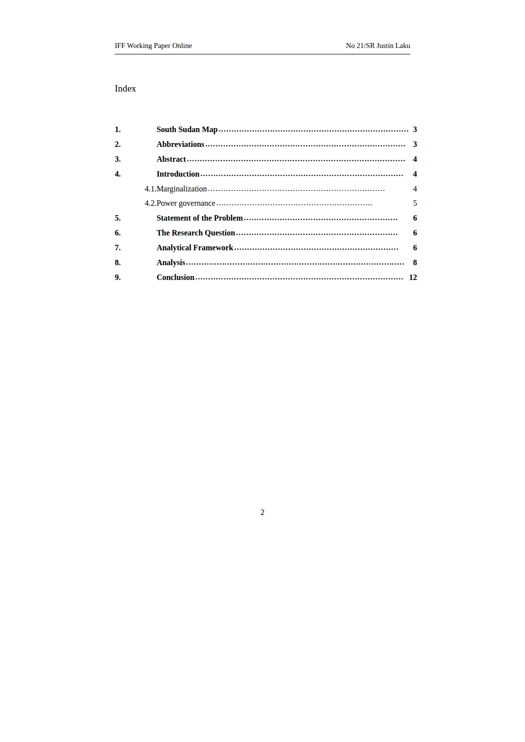IFF Working Paper Online
No 21/SR Justin Laku
Index
| 1. | South Sudan Map .......................................................................... | 3 |
| 2. | Abbreviations .............................................................................. | 3 |
| 3. | Abstract ..................................................................................... | 4 |
| 4. | Introduction ............................................................................... | 4 |
| 4.1. | Marginalization ..................................................................... | 4 |
| 4.2. | Power governance ............................................................. | 5 |
| 5. | Statement of the Problem ............................................................ | 6 |
| 6. | The Research Question ............................................................... | 6 |
| 7. | Analytical Framework ................................................................ | 6 |
| 8. | Analysis ..................................................................................... | 8 |
| 9. | Conclusion ................................................................................. | 12 |
2